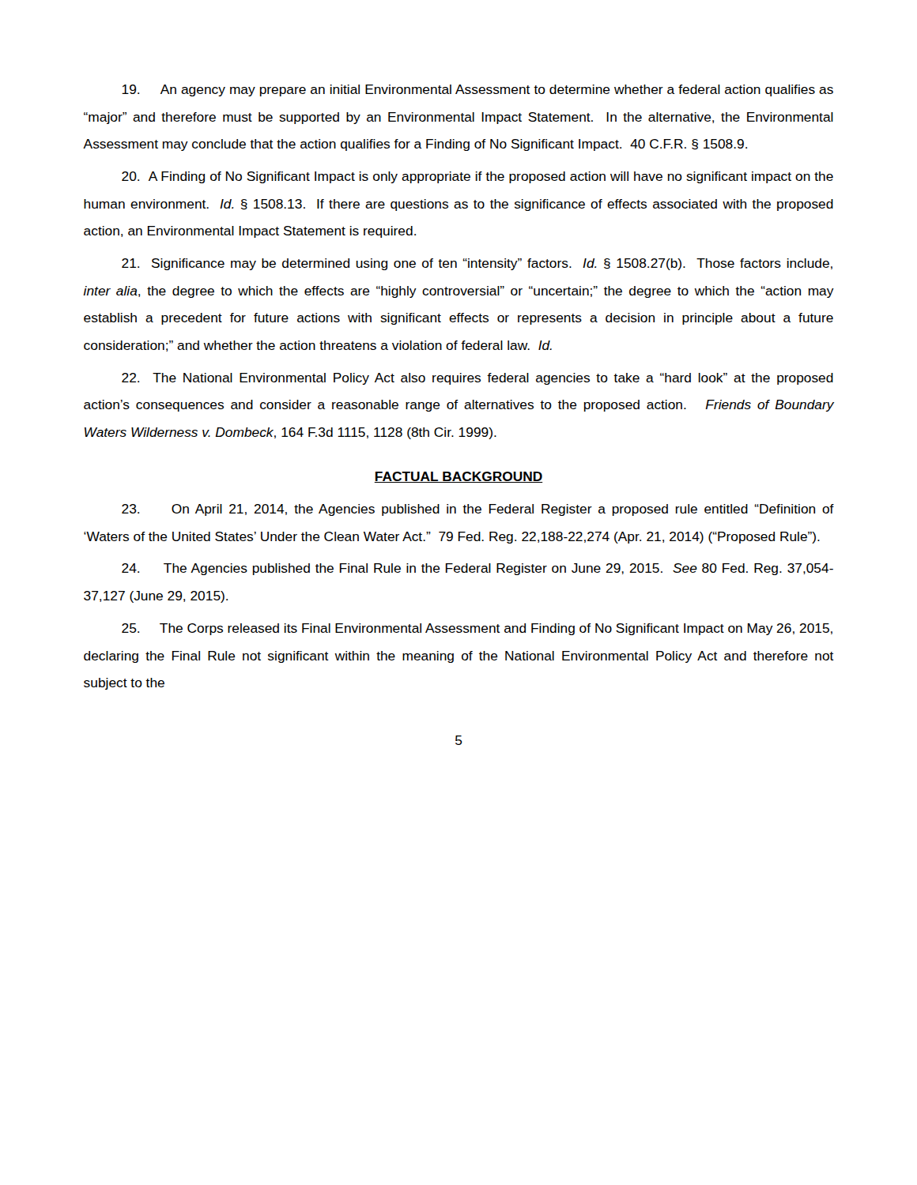19. An agency may prepare an initial Environmental Assessment to determine whether a federal action qualifies as “major” and therefore must be supported by an Environmental Impact Statement. In the alternative, the Environmental Assessment may conclude that the action qualifies for a Finding of No Significant Impact. 40 C.F.R. § 1508.9.
20. A Finding of No Significant Impact is only appropriate if the proposed action will have no significant impact on the human environment. Id. § 1508.13. If there are questions as to the significance of effects associated with the proposed action, an Environmental Impact Statement is required.
21. Significance may be determined using one of ten “intensity” factors. Id. § 1508.27(b). Those factors include, inter alia, the degree to which the effects are “highly controversial” or “uncertain;” the degree to which the “action may establish a precedent for future actions with significant effects or represents a decision in principle about a future consideration;” and whether the action threatens a violation of federal law. Id.
22. The National Environmental Policy Act also requires federal agencies to take a “hard look” at the proposed action’s consequences and consider a reasonable range of alternatives to the proposed action. Friends of Boundary Waters Wilderness v. Dombeck, 164 F.3d 1115, 1128 (8th Cir. 1999).
FACTUAL BACKGROUND
23. On April 21, 2014, the Agencies published in the Federal Register a proposed rule entitled “Definition of ‘Waters of the United States’ Under the Clean Water Act.” 79 Fed. Reg. 22,188-22,274 (Apr. 21, 2014) (“Proposed Rule”).
24. The Agencies published the Final Rule in the Federal Register on June 29, 2015. See 80 Fed. Reg. 37,054-37,127 (June 29, 2015).
25. The Corps released its Final Environmental Assessment and Finding of No Significant Impact on May 26, 2015, declaring the Final Rule not significant within the meaning of the National Environmental Policy Act and therefore not subject to the
5